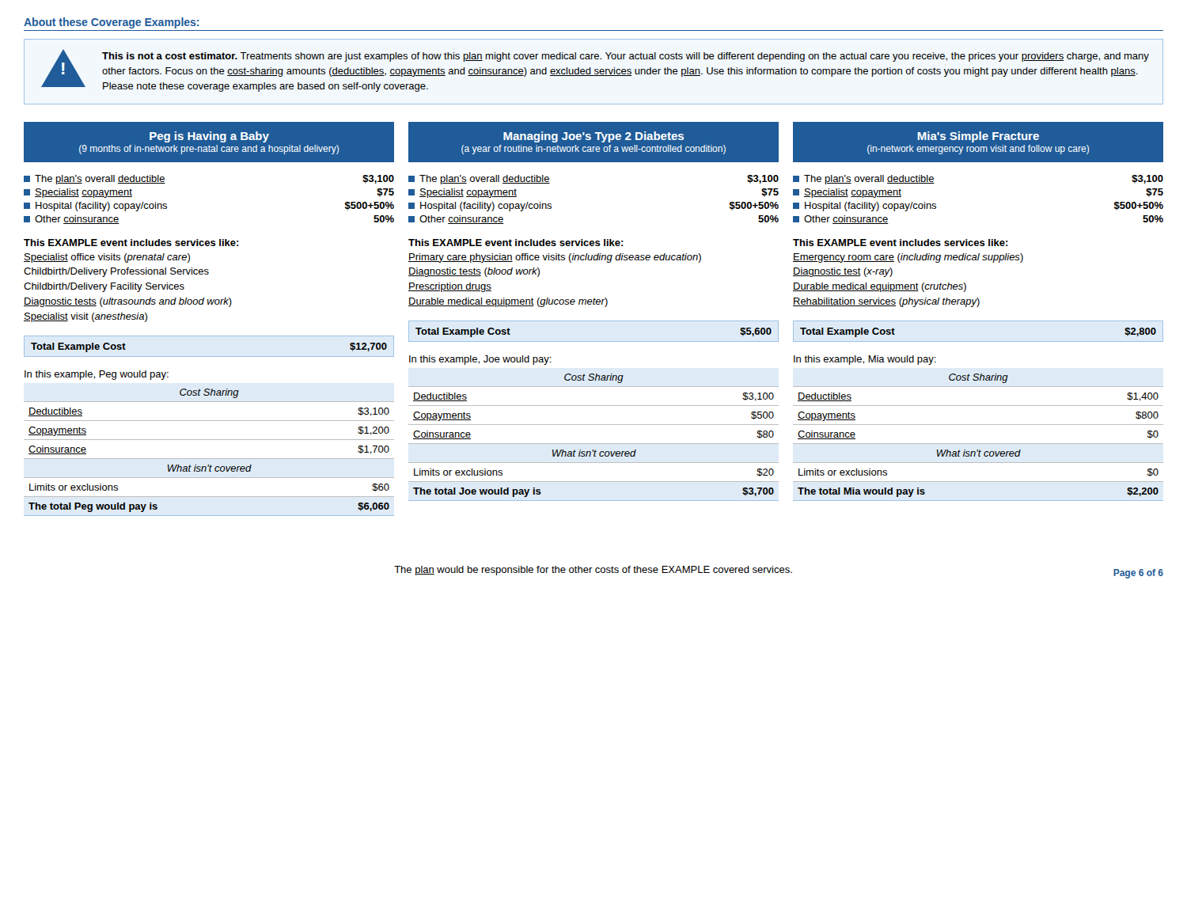About these Coverage Examples:
!
This is not a cost estimator. Treatments shown are just examples of how this plan might cover medical care. Your actual costs will be different depending on the actual care you receive, the prices your providers charge, and many other factors. Focus on the cost-sharing amounts (deductibles, copayments and coinsurance) and excluded services under the plan. Use this information to compare the portion of costs you might pay under different health plans. Please note these coverage examples are based on self-only coverage.
Peg is Having a Baby (9 months of in-network pre-natal care and a hospital delivery)
| The plan's overall deductible | $3,100 |
| Specialist copayment | $75 |
| Hospital (facility) copay/coins | $500+50% |
| Other coinsurance | 50% |
This EXAMPLE event includes services like:
Specialist office visits (prenatal care)
Childbirth/Delivery Professional Services
Childbirth/Delivery Facility Services
Diagnostic tests (ultrasounds and blood work)
Specialist visit (anesthesia)
Total Example Cost $12,700
In this example, Peg would pay:
| Cost Sharing |
| --- |
| Deductibles | $3,100 |
| Copayments | $1,200 |
| Coinsurance | $1,700 |
| What isn't covered |
| Limits or exclusions | $60 |
| The total Peg would pay is | $6,060 |
Managing Joe's Type 2 Diabetes (a year of routine in-network care of a well-controlled condition)
| The plan's overall deductible | $3,100 |
| Specialist copayment | $75 |
| Hospital (facility) copay/coins | $500+50% |
| Other coinsurance | 50% |
This EXAMPLE event includes services like:
Primary care physician office visits (including disease education)
Diagnostic tests (blood work)
Prescription drugs
Durable medical equipment (glucose meter)
Total Example Cost $5,600
In this example, Joe would pay:
| Cost Sharing |
| --- |
| Deductibles | $3,100 |
| Copayments | $500 |
| Coinsurance | $80 |
| What isn't covered |
| Limits or exclusions | $20 |
| The total Joe would pay is | $3,700 |
Mia's Simple Fracture (in-network emergency room visit and follow up care)
| The plan's overall deductible | $3,100 |
| Specialist copayment | $75 |
| Hospital (facility) copay/coins | $500+50% |
| Other coinsurance | 50% |
This EXAMPLE event includes services like:
Emergency room care (including medical supplies)
Diagnostic test (x-ray)
Durable medical equipment (crutches)
Rehabilitation services (physical therapy)
Total Example Cost $2,800
In this example, Mia would pay:
| Cost Sharing |
| --- |
| Deductibles | $1,400 |
| Copayments | $800 |
| Coinsurance | $0 |
| What isn't covered |
| Limits or exclusions | $0 |
| The total Mia would pay is | $2,200 |
The plan would be responsible for the other costs of these EXAMPLE covered services. Page 6 of 6